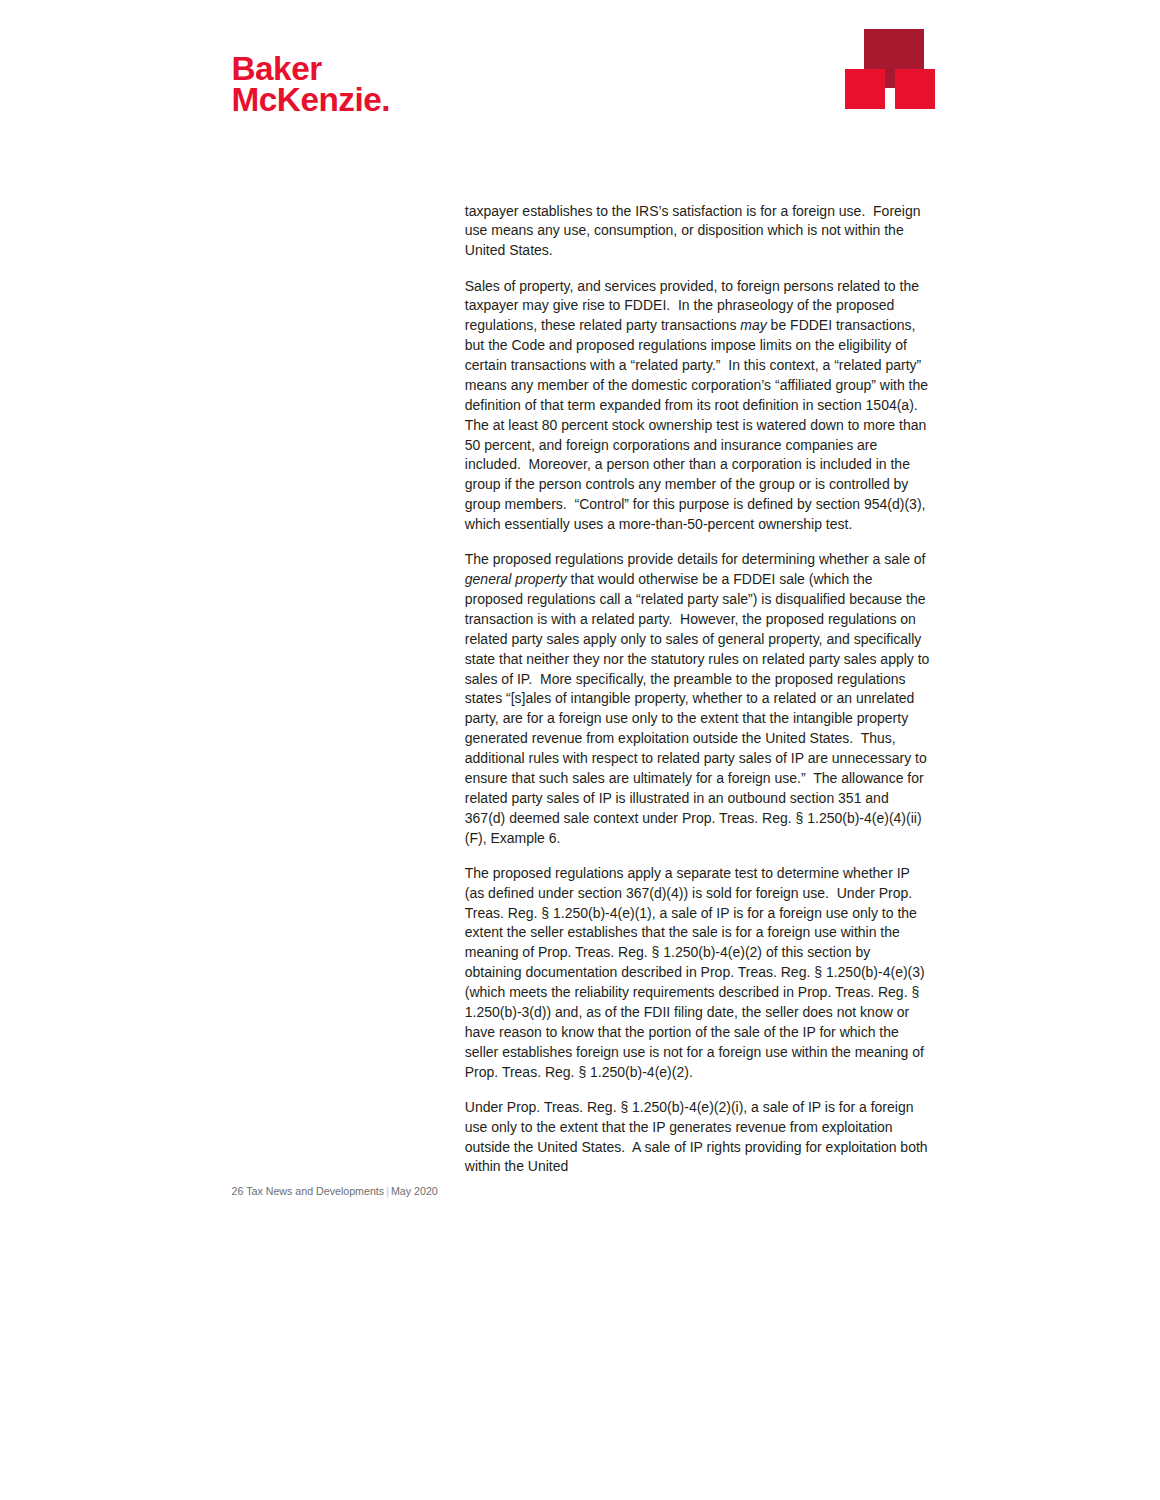BakerMcKenzie.
taxpayer establishes to the IRS’s satisfaction is for a foreign use. Foreign use means any use, consumption, or disposition which is not within the United States.
Sales of property, and services provided, to foreign persons related to the taxpayer may give rise to FDDEI. In the phraseology of the proposed regulations, these related party transactions may be FDDEI transactions, but the Code and proposed regulations impose limits on the eligibility of certain transactions with a “related party.” In this context, a “related party” means any member of the domestic corporation’s “affiliated group” with the definition of that term expanded from its root definition in section 1504(a). The at least 80 percent stock ownership test is watered down to more than 50 percent, and foreign corporations and insurance companies are included. Moreover, a person other than a corporation is included in the group if the person controls any member of the group or is controlled by group members. “Control” for this purpose is defined by section 954(d)(3), which essentially uses a more-than-50-percent ownership test.
The proposed regulations provide details for determining whether a sale of general property that would otherwise be a FDDEI sale (which the proposed regulations call a “related party sale”) is disqualified because the transaction is with a related party. However, the proposed regulations on related party sales apply only to sales of general property, and specifically state that neither they nor the statutory rules on related party sales apply to sales of IP. More specifically, the preamble to the proposed regulations states “[s]ales of intangible property, whether to a related or an unrelated party, are for a foreign use only to the extent that the intangible property generated revenue from exploitation outside the United States. Thus, additional rules with respect to related party sales of IP are unnecessary to ensure that such sales are ultimately for a foreign use.” The allowance for related party sales of IP is illustrated in an outbound section 351 and 367(d) deemed sale context under Prop. Treas. Reg. § 1.250(b)-4(e)(4)(ii)(F), Example 6.
The proposed regulations apply a separate test to determine whether IP (as defined under section 367(d)(4)) is sold for foreign use. Under Prop. Treas. Reg. § 1.250(b)-4(e)(1), a sale of IP is for a foreign use only to the extent the seller establishes that the sale is for a foreign use within the meaning of Prop. Treas. Reg. § 1.250(b)-4(e)(2) of this section by obtaining documentation described in Prop. Treas. Reg. § 1.250(b)-4(e)(3) (which meets the reliability requirements described in Prop. Treas. Reg. § 1.250(b)-3(d)) and, as of the FDII filing date, the seller does not know or have reason to know that the portion of the sale of the IP for which the seller establishes foreign use is not for a foreign use within the meaning of Prop. Treas. Reg. § 1.250(b)-4(e)(2).
Under Prop. Treas. Reg. § 1.250(b)-4(e)(2)(i), a sale of IP is for a foreign use only to the extent that the IP generates revenue from exploitation outside the United States. A sale of IP rights providing for exploitation both within the United
26 Tax News and Developments|May 2020